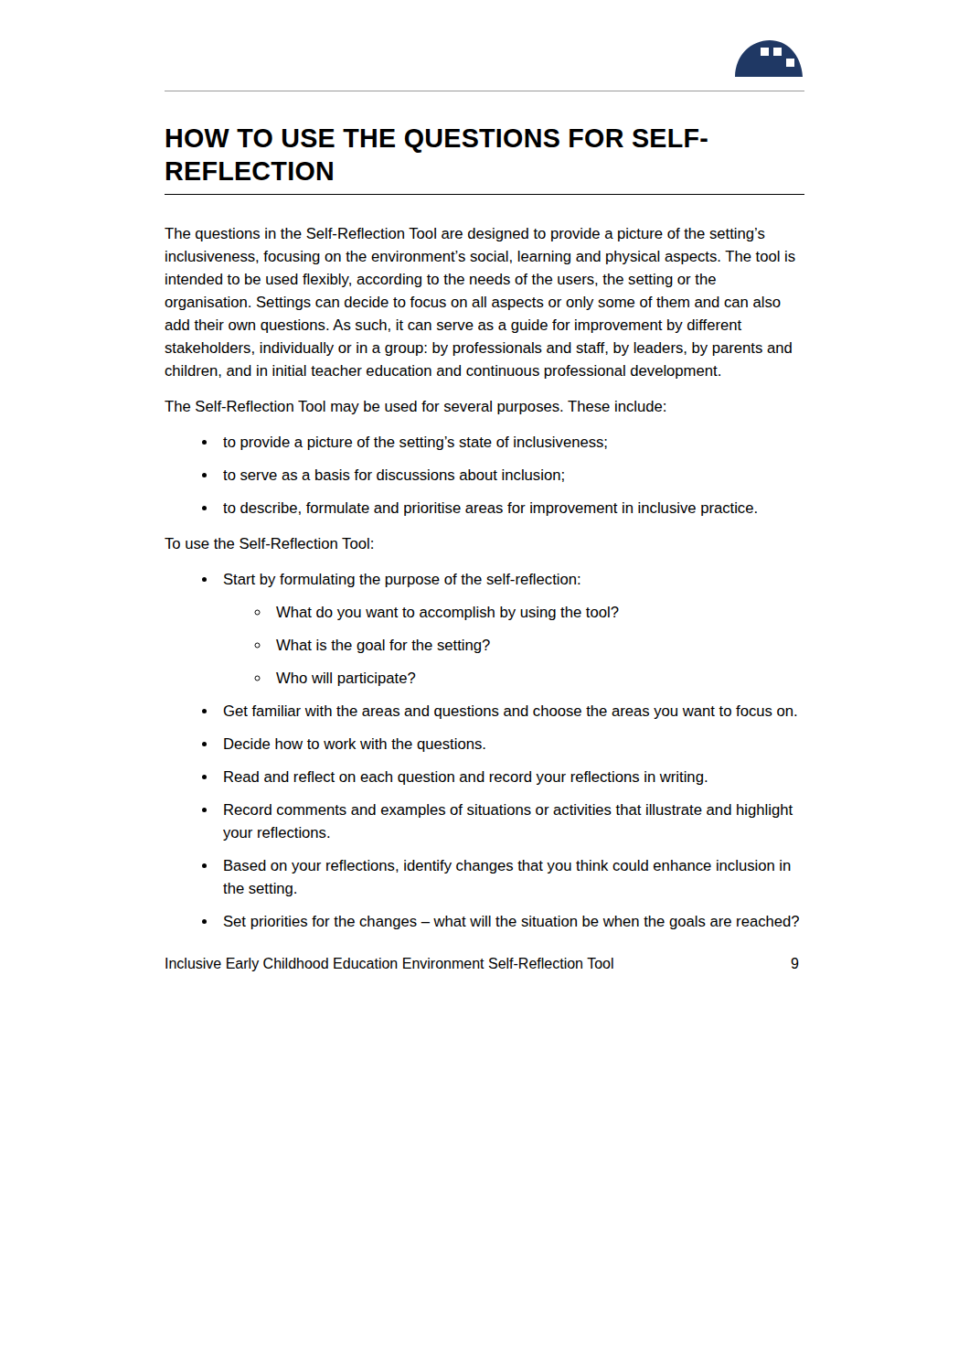HOW TO USE THE QUESTIONS FOR SELF-REFLECTION
The questions in the Self-Reflection Tool are designed to provide a picture of the setting’s inclusiveness, focusing on the environment’s social, learning and physical aspects. The tool is intended to be used flexibly, according to the needs of the users, the setting or the organisation. Settings can decide to focus on all aspects or only some of them and can also add their own questions. As such, it can serve as a guide for improvement by different stakeholders, individually or in a group: by professionals and staff, by leaders, by parents and children, and in initial teacher education and continuous professional development.
The Self-Reflection Tool may be used for several purposes. These include:
to provide a picture of the setting’s state of inclusiveness;
to serve as a basis for discussions about inclusion;
to describe, formulate and prioritise areas for improvement in inclusive practice.
To use the Self-Reflection Tool:
Start by formulating the purpose of the self-reflection:
What do you want to accomplish by using the tool?
What is the goal for the setting?
Who will participate?
Get familiar with the areas and questions and choose the areas you want to focus on.
Decide how to work with the questions.
Read and reflect on each question and record your reflections in writing.
Record comments and examples of situations or activities that illustrate and highlight your reflections.
Based on your reflections, identify changes that you think could enhance inclusion in the setting.
Set priorities for the changes – what will the situation be when the goals are reached?
Inclusive Early Childhood Education Environment Self-Reflection Tool 9